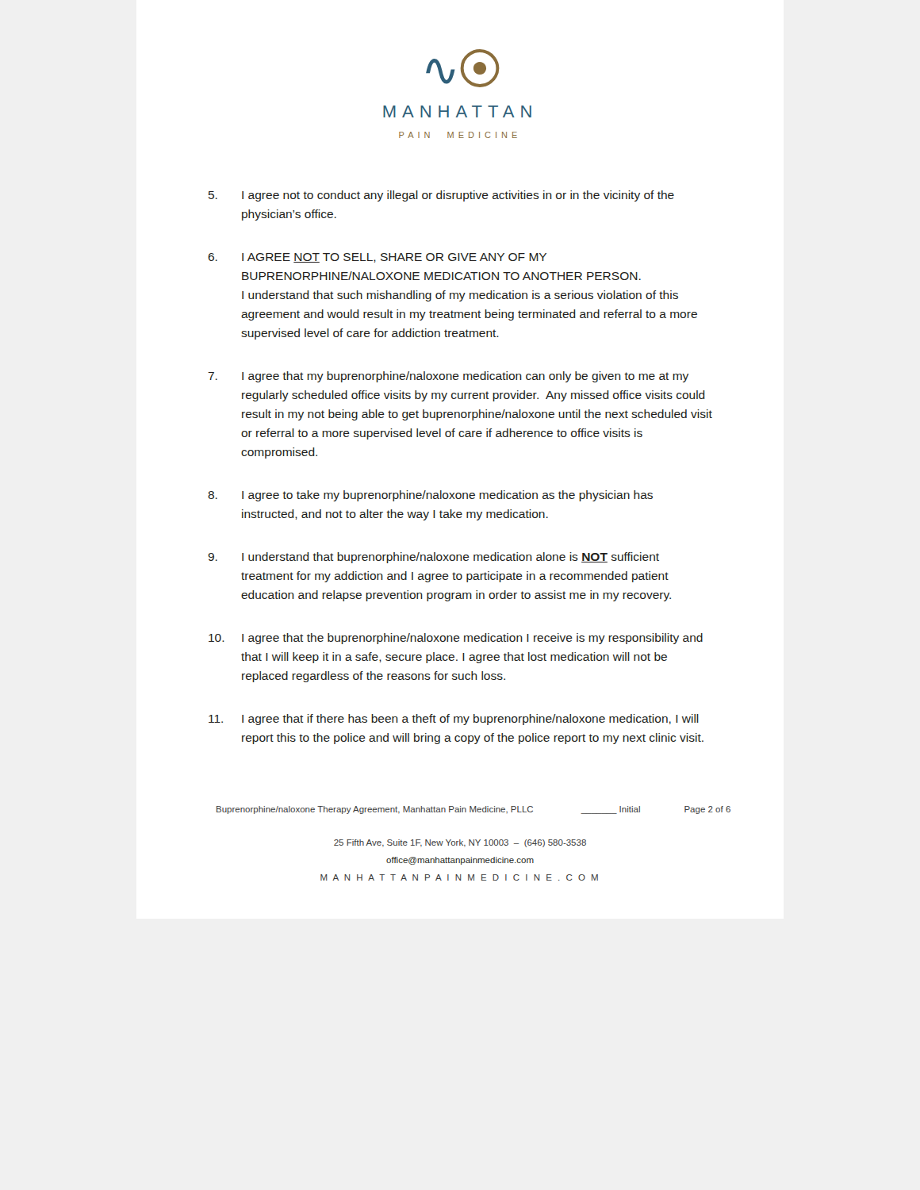∿⦿
MANHATTAN
PAIN MEDICINE
5. I agree not to conduct any illegal or disruptive activities in or in the vicinity of the physician’s office.
6. I AGREE NOT TO SELL, SHARE OR GIVE ANY OF MY BUPRENORPHINE/NALOXONE MEDICATION TO ANOTHER PERSON.
I understand that such mishandling of my medication is a serious violation of this agreement and would result in my treatment being terminated and referral to a more supervised level of care for addiction treatment.
7. I agree that my buprenorphine/naloxone medication can only be given to me at my regularly scheduled office visits by my current provider. Any missed office visits could result in my not being able to get buprenorphine/naloxone until the next scheduled visit or referral to a more supervised level of care if adherence to office visits is compromised.
8. I agree to take my buprenorphine/naloxone medication as the physician has instructed, and not to alter the way I take my medication.
9. I understand that buprenorphine/naloxone medication alone is NOT sufficient treatment for my addiction and I agree to participate in a recommended patient education and relapse prevention program in order to assist me in my recovery.
10. I agree that the buprenorphine/naloxone medication I receive is my responsibility and that I will keep it in a safe, secure place. I agree that lost medication will not be replaced regardless of the reasons for such loss.
11. I agree that if there has been a theft of my buprenorphine/naloxone medication, I will report this to the police and will bring a copy of the police report to my next clinic visit.
Buprenorphine/naloxone Therapy Agreement, Manhattan Pain Medicine, PLLC _______ Initial Page 2 of 6
25 Fifth Ave, Suite 1F, New York, NY 10003 – (646) 580-3538
office@manhattanpainmedicine.com
M A N H A T T A N P A I N M E D I C I N E . C O M